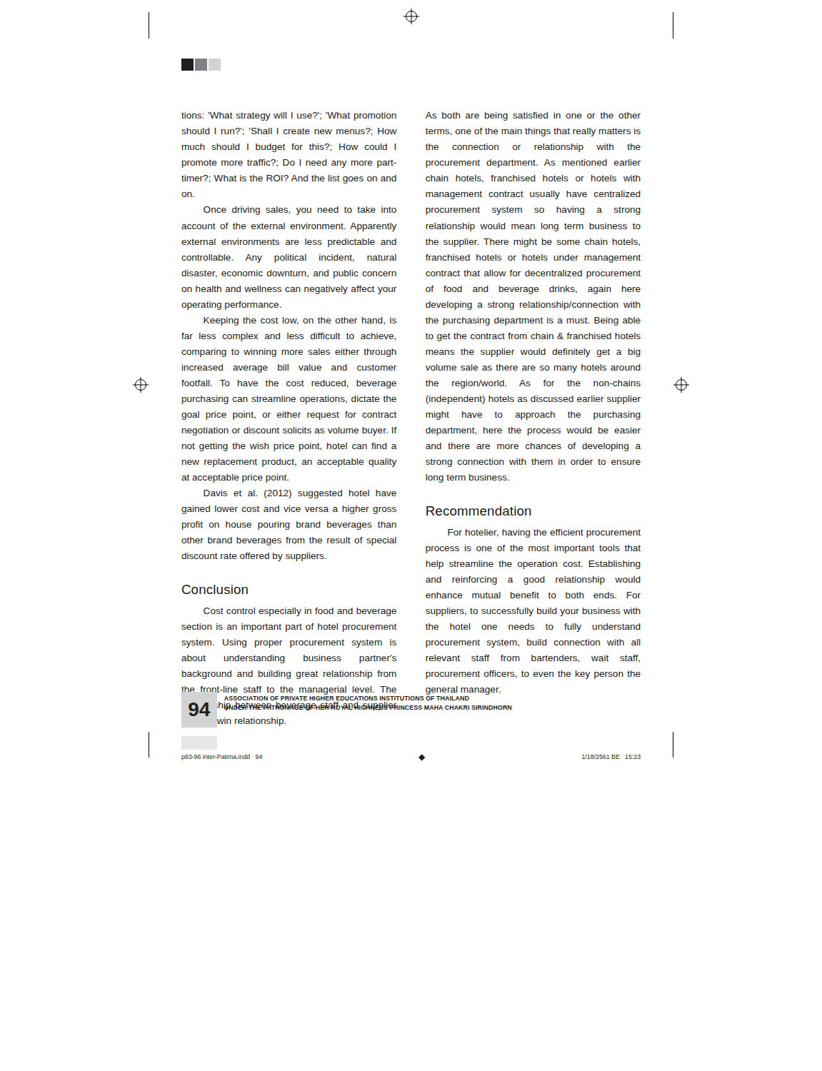tions: 'What strategy will I use?'; 'What promotion should I run?'; 'Shall I create new menus?; How much should I budget for this?; How could I promote more traffic?; Do I need any more part-timer?; What is the ROI? And the list goes on and on.
Once driving sales, you need to take into account of the external environment. Apparently external environments are less predictable and controllable. Any political incident, natural disaster, economic downturn, and public concern on health and wellness can negatively affect your operating performance.
Keeping the cost low, on the other hand, is far less complex and less difficult to achieve, comparing to winning more sales either through increased average bill value and customer footfall. To have the cost reduced, beverage purchasing can streamline operations, dictate the goal price point, or either request for contract negotiation or discount solicits as volume buyer. If not getting the wish price point, hotel can find a new replacement product, an acceptable quality at acceptable price point.
Davis et al. (2012) suggested hotel have gained lower cost and vice versa a higher gross profit on house pouring brand beverages than other brand beverages from the result of special discount rate offered by suppliers.
Conclusion
Cost control especially in food and beverage section is an important part of hotel procurement system. Using proper procurement system is about understanding business partner's background and building great relationship from the front-line staff to the managerial level. The relationship between beverage staff and supplier is a win-win relationship.
As both are being satisfied in one or the other terms, one of the main things that really matters is the connection or relationship with the procurement department. As mentioned earlier chain hotels, franchised hotels or hotels with management contract usually have centralized procurement system so having a strong relationship would mean long term business to the supplier. There might be some chain hotels, franchised hotels or hotels under management contract that allow for decentralized procurement of food and beverage drinks, again here developing a strong relationship/connection with the purchasing department is a must. Being able to get the contract from chain & franchised hotels means the supplier would definitely get a big volume sale as there are so many hotels around the region/world. As for the non-chains (independent) hotels as discussed earlier supplier might have to approach the purchasing department, here the process would be easier and there are more chances of developing a strong connection with them in order to ensure long term business.
Recommendation
For hotelier, having the efficient procurement process is one of the most important tools that help streamline the operation cost. Establishing and reinforcing a good relationship would enhance mutual benefit to both ends. For suppliers, to successfully build your business with the hotel one needs to fully understand procurement system, build connection with all relevant staff from bartenders, wait staff, procurement officers, to even the key person the general manager.
94
Association of Private Higher Educations Institutions of Thailand
Under the Patronage of Her Royal Highness Princess Maha Chakri Sirindhorn
p83-96 inter-Patima.indd 94 ◆ 1/18/2561 BE 15:23